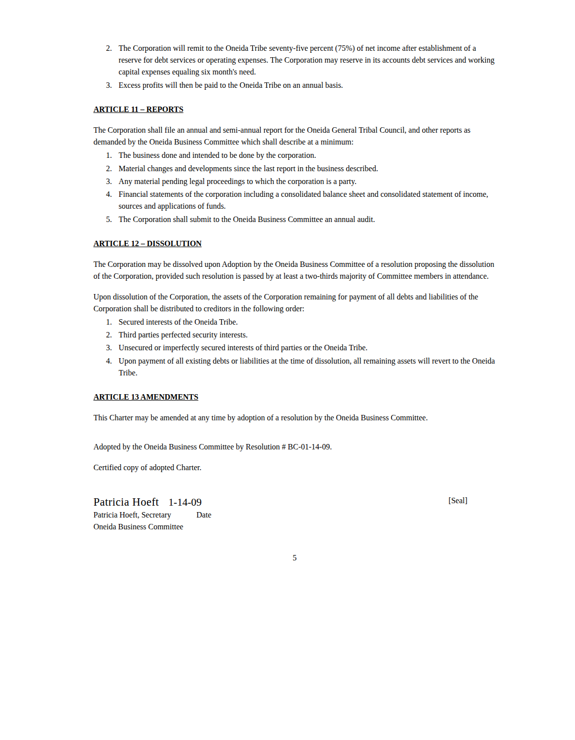2. The Corporation will remit to the Oneida Tribe seventy-five percent (75%) of net income after establishment of a reserve for debt services or operating expenses. The Corporation may reserve in its accounts debt services and working capital expenses equaling six month's need.
3. Excess profits will then be paid to the Oneida Tribe on an annual basis.
ARTICLE 11 – REPORTS
The Corporation shall file an annual and semi-annual report for the Oneida General Tribal Council, and other reports as demanded by the Oneida Business Committee which shall describe at a minimum:
1. The business done and intended to be done by the corporation.
2. Material changes and developments since the last report in the business described.
3. Any material pending legal proceedings to which the corporation is a party.
4. Financial statements of the corporation including a consolidated balance sheet and consolidated statement of income, sources and applications of funds.
5. The Corporation shall submit to the Oneida Business Committee an annual audit.
ARTICLE 12 – DISSOLUTION
The Corporation may be dissolved upon Adoption by the Oneida Business Committee of a resolution proposing the dissolution of the Corporation, provided such resolution is passed by at least a two-thirds majority of Committee members in attendance.
Upon dissolution of the Corporation, the assets of the Corporation remaining for payment of all debts and liabilities of the Corporation shall be distributed to creditors in the following order:
1. Secured interests of the Oneida Tribe.
2. Third parties perfected security interests.
3. Unsecured or imperfectly secured interests of third parties or the Oneida Tribe.
4. Upon payment of all existing debts or liabilities at the time of dissolution, all remaining assets will revert to the Oneida Tribe.
ARTICLE 13 AMENDMENTS
This Charter may be amended at any time by adoption of a resolution by the Oneida Business Committee.
Adopted by the Oneida Business Committee by Resolution # BC-01-14-09.
Certified copy of adopted Charter.
[Seal]
Patricia Hoeft 1-14-09
Patricia Hoeft, Secretary Date
Oneida Business Committee
5